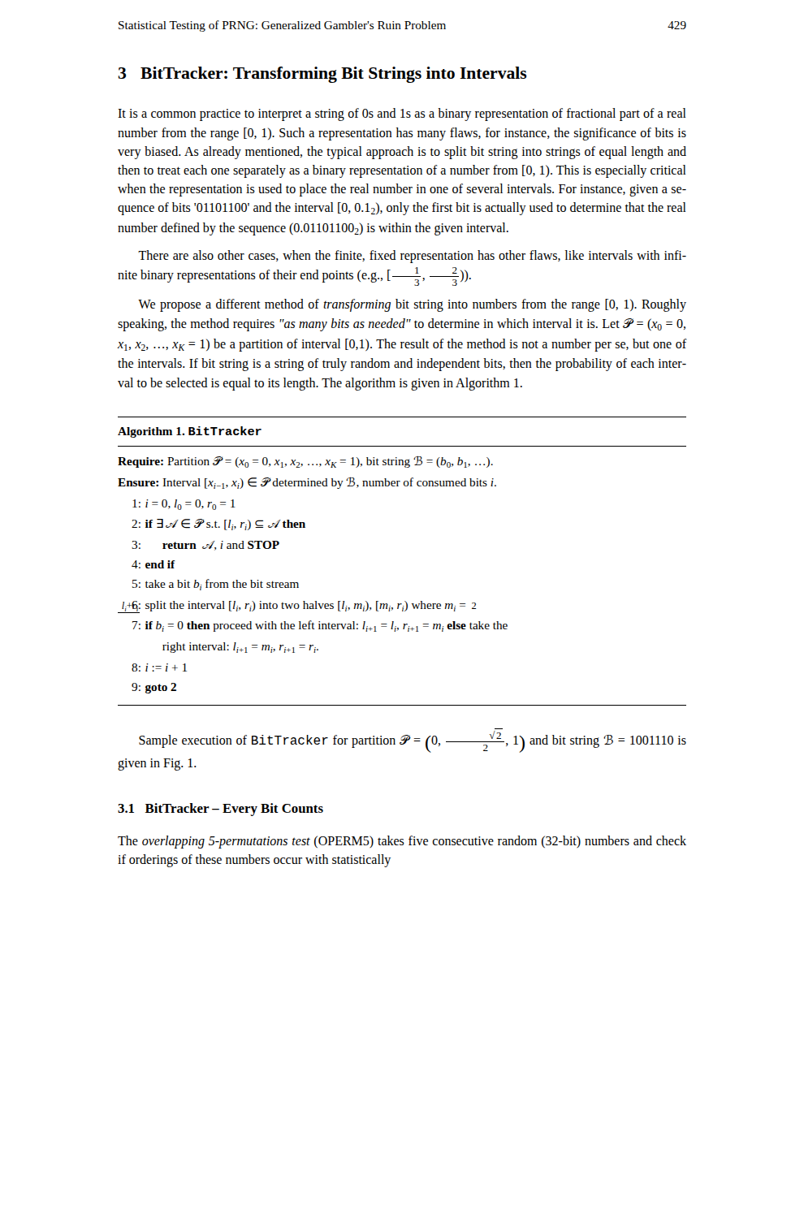Statistical Testing of PRNG: Generalized Gambler's Ruin Problem 429
3 BitTracker: Transforming Bit Strings into Intervals
It is a common practice to interpret a string of 0s and 1s as a binary representation of fractional part of a real number from the range [0, 1). Such a representation has many flaws, for instance, the significance of bits is very biased. As already mentioned, the typical approach is to split bit string into strings of equal length and then to treat each one separately as a binary representation of a number from [0, 1). This is especially critical when the representation is used to place the real number in one of several intervals. For instance, given a sequence of bits '01101100' and the interval [0, 0.12), only the first bit is actually used to determine that the real number defined by the sequence (0.011011002) is within the given interval.
There are also other cases, when the finite, fixed representation has other flaws, like intervals with infinite binary representations of their end points (e.g., [13, 23)).
We propose a different method of transforming bit string into numbers from the range [0, 1). Roughly speaking, the method requires "as many bits as needed" to determine in which interval it is. Let 𝒫 = (x0 = 0, x1, x2, …, xK = 1) be a partition of interval [0,1). The result of the method is not a number per se, but one of the intervals. If bit string is a string of truly random and independent bits, then the probability of each interval to be selected is equal to its length. The algorithm is given in Algorithm 1.
Algorithm 1. BitTracker
Require: Partition 𝒫 = (x0 = 0, x1, x2, …, xK = 1), bit string ℬ = (b0, b1, …).
Ensure: Interval [xi−1, xi) ∈ 𝒫 determined by ℬ, number of consumed bits i.
1: i = 0, l0 = 0, r0 = 1
2: if ∃ 𝒜 ∈ 𝒫 s.t. [li, ri) ⊆ 𝒜 then
3: return 𝒜, i and STOP
4: end if
5: take a bit bi from the bit stream
6: split the interval [li, ri) into two halves [li, mi), [mi, ri) where mi = li+ri 2
7: if bi = 0 then proceed with the left interval: li+1 = li, ri+1 = mi else take the
right interval: li+1 = mi, ri+1 = ri.
8: i := i + 1
9: goto 2
Sample execution of BitTracker for partition 𝒫 = (0, √22, 1) and bit string ℬ = 1001110 is given in Fig. 1.
3.1 BitTracker – Every Bit Counts
The overlapping 5-permutations test (OPERM5) takes five consecutive random (32-bit) numbers and check if orderings of these numbers occur with statistically